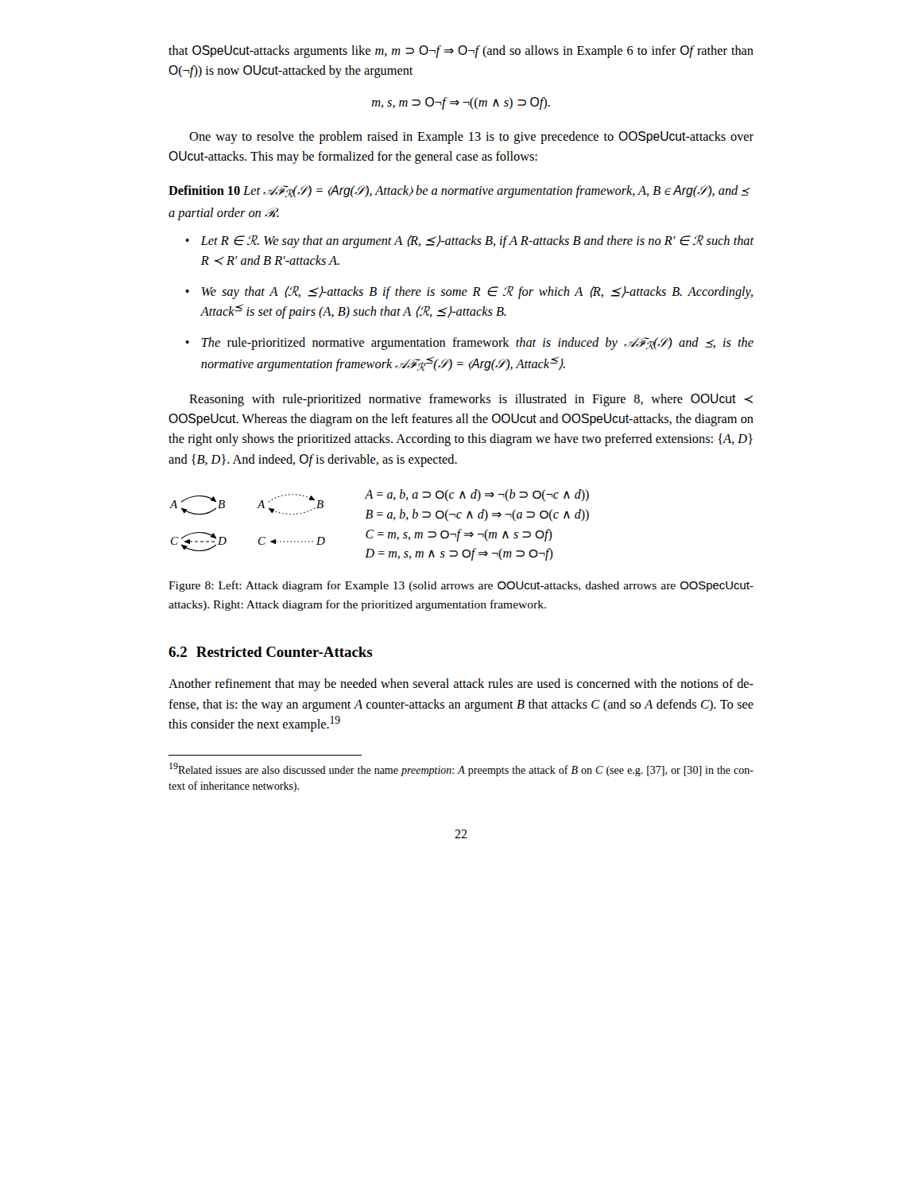that OSpeUcut-attacks arguments like m, m ⊃ O¬f ⇒ O¬f (and so allows in Example 6 to infer Of rather than O(¬f)) is now OUcut-attacked by the argument
m, s, m ⊃ O¬f ⇒ ¬((m ∧ s) ⊃ Of).
One way to resolve the problem raised in Example 13 is to give precedence to OOSpeUcut-attacks over OUcut-attacks. This may be formalized for the general case as follows:
Definition 10 Let 𝒜ℱℛ(𝒮) = ⟨Arg(𝒮), Attack⟩ be a normative argumentation framework, A, B ∈ Arg(𝒮), and ⪯ a partial order on ℛ.
Let R ∈ ℛ. We say that an argument A ⟨R, ⪯⟩-attacks B, if A R-attacks B and there is no R′ ∈ ℛ such that R ≺ R′ and B R′-attacks A.
We say that A ⟨ℛ, ⪯⟩-attacks B if there is some R ∈ ℛ for which A ⟨R, ⪯⟩-attacks B. Accordingly, Attack⪯ is set of pairs (A, B) such that A ⟨ℛ, ⪯⟩-attacks B.
The rule-prioritized normative argumentation framework that is induced by 𝒜ℱℛ(𝒮) and ⪯, is the normative argumentation framework 𝒜ℱℛ⪯(𝒮) = ⟨Arg(𝒮), Attack⪯⟩.
Reasoning with rule-prioritized normative frameworks is illustrated in Figure 8, where OOUcut ≺ OOSpeUcut. Whereas the diagram on the left features all the OOUcut and OOSpeUcut-attacks, the diagram on the right only shows the prioritized attacks. According to this diagram we have two preferred extensions: {A, D} and {B, D}. And indeed, Of is derivable, as is expected.
A B C D A B C D
A = a, b, a ⊃ O(c ∧ d) ⇒ ¬(b ⊃ O(¬c ∧ d))
B = a, b, b ⊃ O(¬c ∧ d) ⇒ ¬(a ⊃ O(c ∧ d))
C = m, s, m ⊃ O¬f ⇒ ¬(m ∧ s ⊃ Of)
D = m, s, m ∧ s ⊃ Of ⇒ ¬(m ⊃ O¬f)
Figure 8: Left: Attack diagram for Example 13 (solid arrows are OOUcut-attacks, dashed arrows are OOSpecUcut-attacks). Right: Attack diagram for the prioritized argumentation framework.
6.2 Restricted Counter-Attacks
Another refinement that may be needed when several attack rules are used is concerned with the notions of defense, that is: the way an argument A counter-attacks an argument B that attacks C (and so A defends C). To see this consider the next example.19
19Related issues are also discussed under the name preemption: A preempts the attack of B on C (see e.g. [37], or [30] in the context of inheritance networks).
22